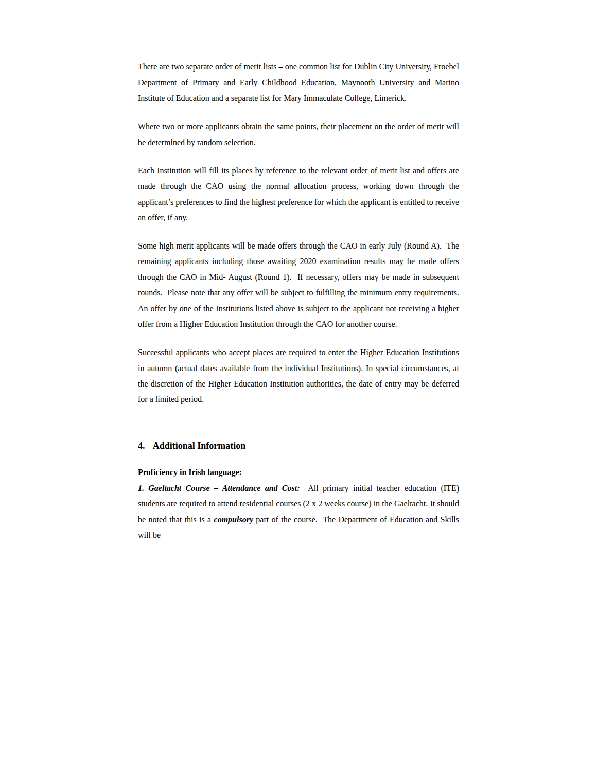There are two separate order of merit lists – one common list for Dublin City University, Froebel Department of Primary and Early Childhood Education, Maynooth University and Marino Institute of Education and a separate list for Mary Immaculate College, Limerick.
Where two or more applicants obtain the same points, their placement on the order of merit will be determined by random selection.
Each Institution will fill its places by reference to the relevant order of merit list and offers are made through the CAO using the normal allocation process, working down through the applicant’s preferences to find the highest preference for which the applicant is entitled to receive an offer, if any.
Some high merit applicants will be made offers through the CAO in early July (Round A). The remaining applicants including those awaiting 2020 examination results may be made offers through the CAO in Mid- August (Round 1). If necessary, offers may be made in subsequent rounds. Please note that any offer will be subject to fulfilling the minimum entry requirements. An offer by one of the Institutions listed above is subject to the applicant not receiving a higher offer from a Higher Education Institution through the CAO for another course.
Successful applicants who accept places are required to enter the Higher Education Institutions in autumn (actual dates available from the individual Institutions). In special circumstances, at the discretion of the Higher Education Institution authorities, the date of entry may be deferred for a limited period.
4. Additional Information
Proficiency in Irish language:
1. Gaeltacht Course – Attendance and Cost: All primary initial teacher education (ITE) students are required to attend residential courses (2 x 2 weeks course) in the Gaeltacht. It should be noted that this is a compulsory part of the course. The Department of Education and Skills will be